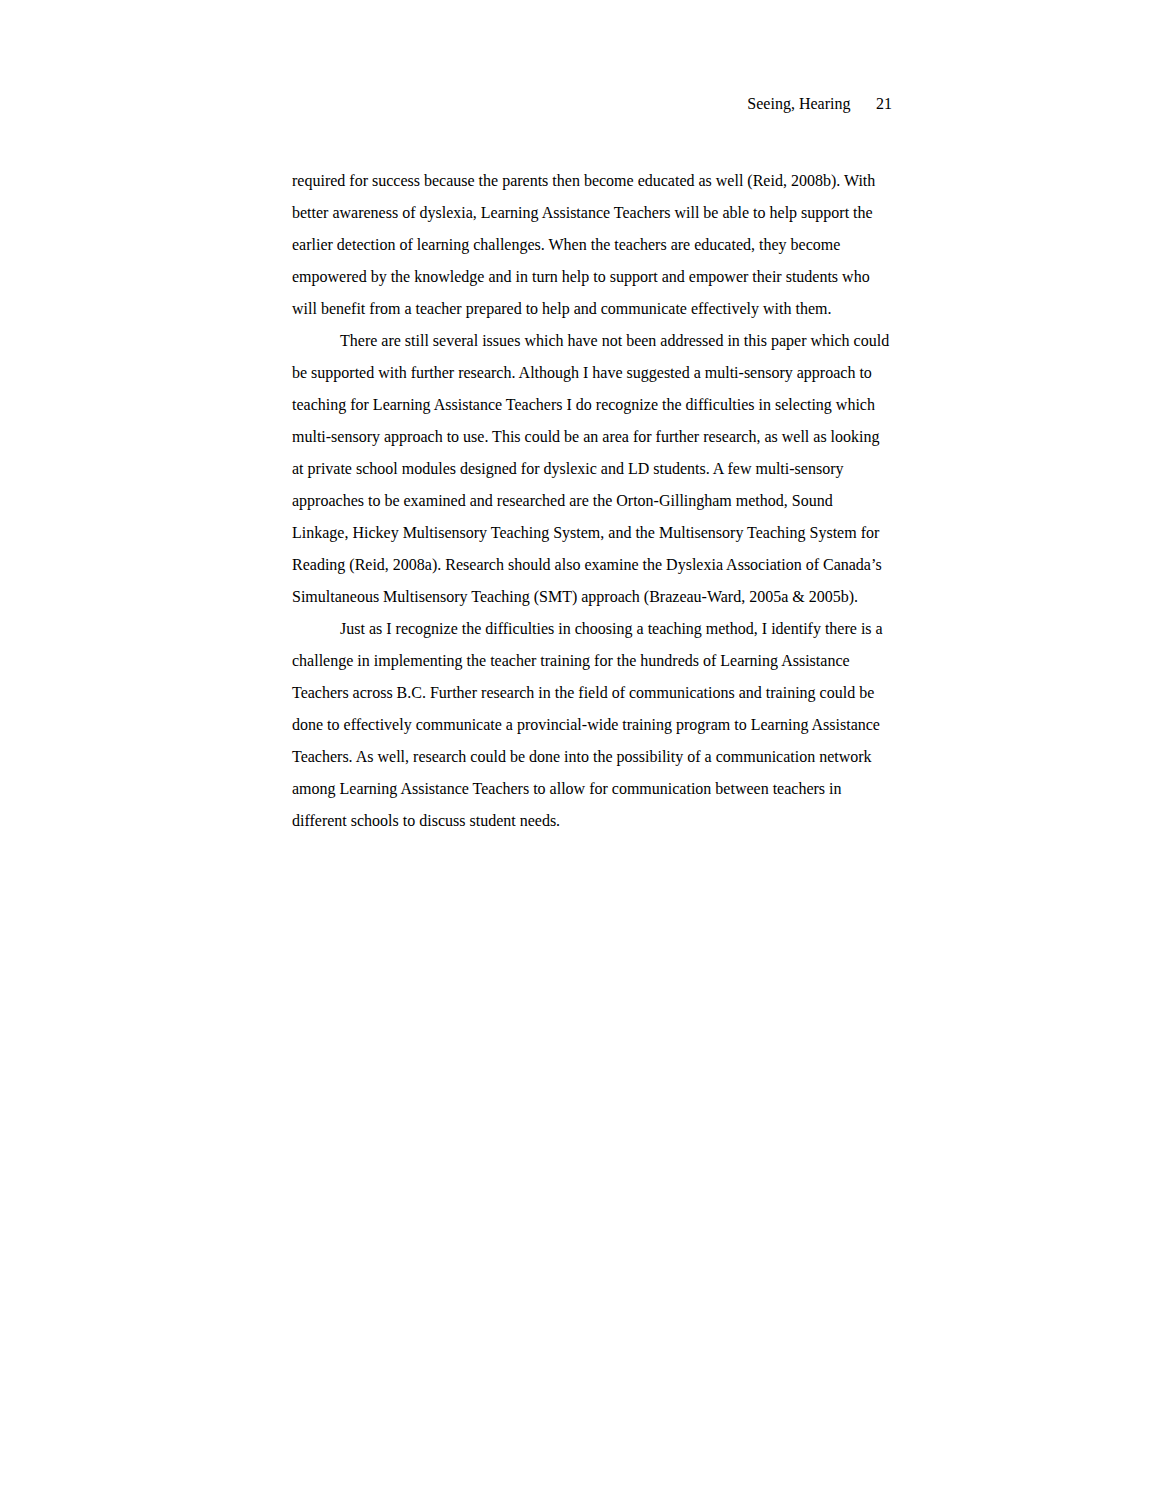Seeing, Hearing 21
required for success because the parents then become educated as well (Reid, 2008b). With better awareness of dyslexia, Learning Assistance Teachers will be able to help support the earlier detection of learning challenges. When the teachers are educated, they become empowered by the knowledge and in turn help to support and empower their students who will benefit from a teacher prepared to help and communicate effectively with them.
There are still several issues which have not been addressed in this paper which could be supported with further research. Although I have suggested a multi-sensory approach to teaching for Learning Assistance Teachers I do recognize the difficulties in selecting which multi-sensory approach to use. This could be an area for further research, as well as looking at private school modules designed for dyslexic and LD students. A few multi-sensory approaches to be examined and researched are the Orton-Gillingham method, Sound Linkage, Hickey Multisensory Teaching System, and the Multisensory Teaching System for Reading (Reid, 2008a). Research should also examine the Dyslexia Association of Canada’s Simultaneous Multisensory Teaching (SMT) approach (Brazeau-Ward, 2005a & 2005b).
Just as I recognize the difficulties in choosing a teaching method, I identify there is a challenge in implementing the teacher training for the hundreds of Learning Assistance Teachers across B.C. Further research in the field of communications and training could be done to effectively communicate a provincial-wide training program to Learning Assistance Teachers. As well, research could be done into the possibility of a communication network among Learning Assistance Teachers to allow for communication between teachers in different schools to discuss student needs.